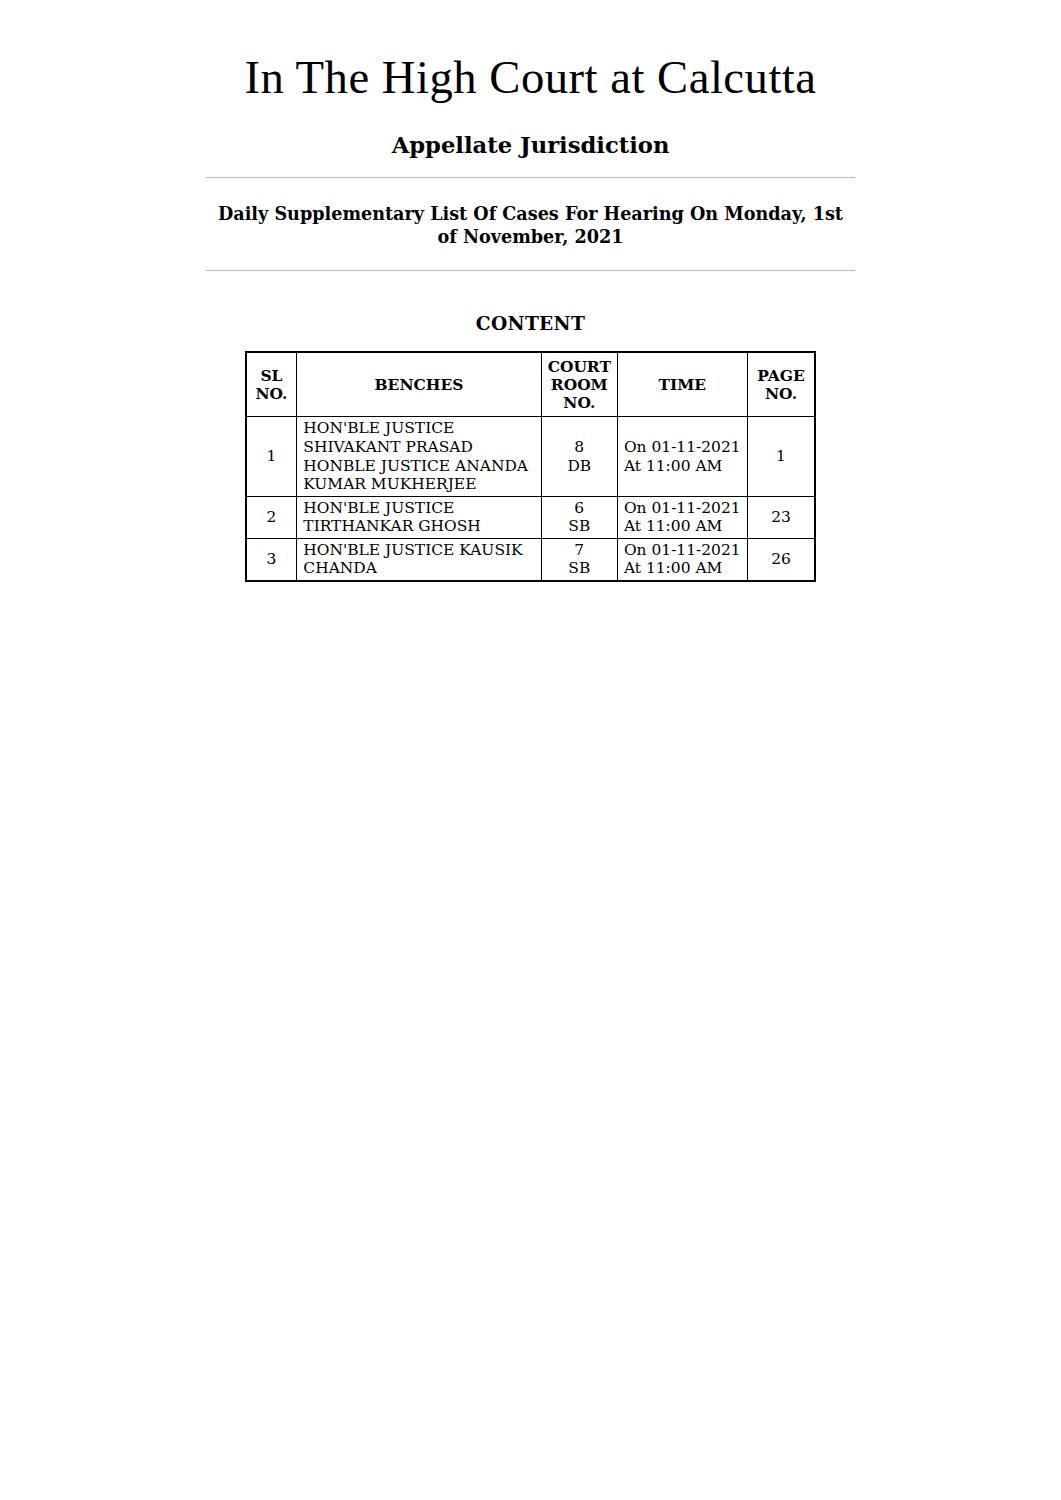In The High Court at Calcutta
Appellate Jurisdiction
Daily Supplementary List Of Cases For Hearing On Monday, 1st of November, 2021
CONTENT
| SL NO. | BENCHES | COURT ROOM NO. | TIME | PAGE NO. |
| --- | --- | --- | --- | --- |
| 1 | HON'BLE JUSTICE SHIVAKANT PRASAD HONBLE JUSTICE ANANDA KUMAR MUKHERJEE | 8 DB | On 01-11-2021 At 11:00 AM | 1 |
| 2 | HON'BLE JUSTICE TIRTHANKAR GHOSH | 6 SB | On 01-11-2021 At 11:00 AM | 23 |
| 3 | HON'BLE JUSTICE KAUSIK CHANDA | 7 SB | On 01-11-2021 At 11:00 AM | 26 |